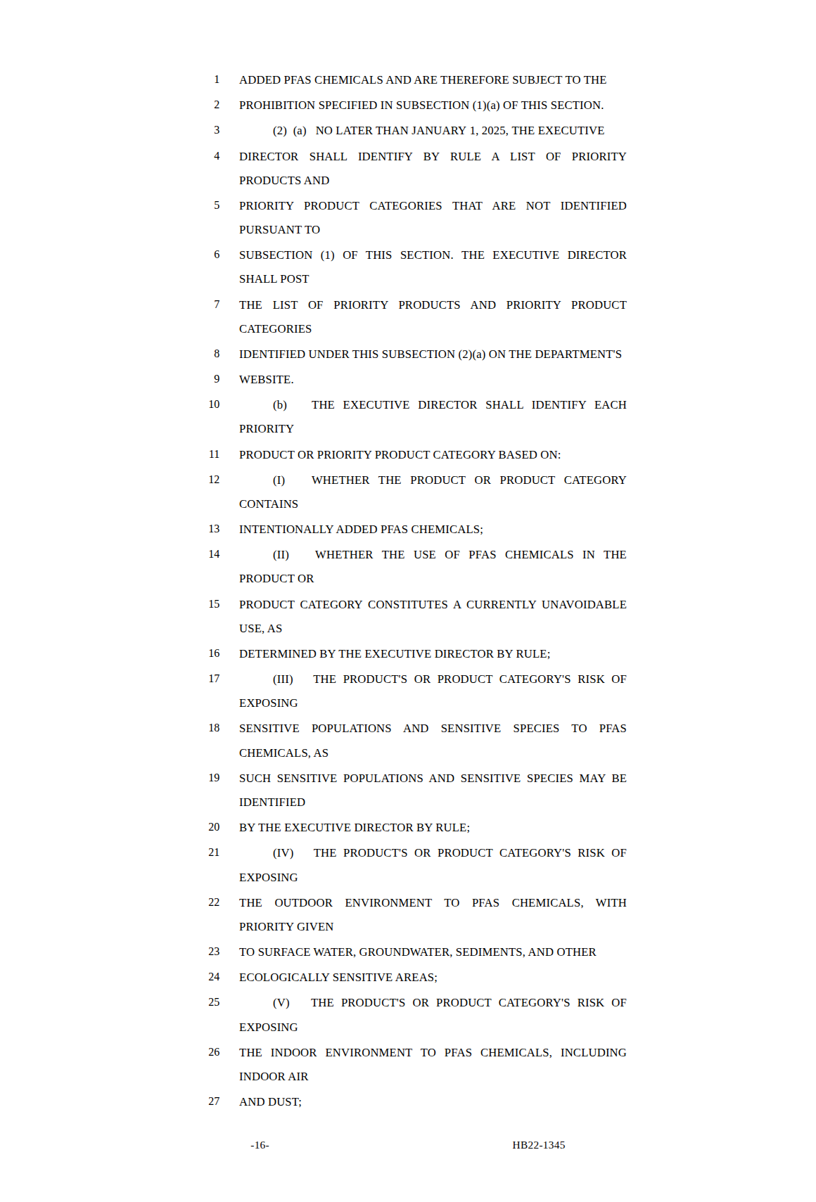| 1 | ADDED PFAS CHEMICALS AND ARE THEREFORE SUBJECT TO THE |
| 2 | PROHIBITION SPECIFIED IN SUBSECTION (1)(a) OF THIS SECTION. |
| 3 | (2) (a) N O LATER THAN J ANUARY 1, 2025, THE EXECUTIVE |
| 4 | DIRECTOR SHALL IDENTIFY BY RULE A LIST OF PRIORITY PRODUCTS AND |
| 5 | PRIORITY PRODUCT CATEGORIES THAT ARE NOT IDENTIFIED PURSUANT TO |
| 6 | SUBSECTION (1) OF THIS SECTION. T HE EXECUTIVE DIRECTOR SHALL POST |
| 7 | THE LIST OF PRIORITY PRODUCTS AND PRIORITY PRODUCT CATEGORIES |
| 8 | IDENTIFIED UNDER THIS SUBSECTION (2)(a) ON THE DEPARTMENT'S |
| 9 | WEBSITE. |
| 10 | (b) T HE EXECUTIVE DIRECTOR SHALL IDENTIFY EACH PRIORITY |
| 11 | PRODUCT OR PRIORITY PRODUCT CATEGORY BASED ON: |
| 12 | (I) W HETHER THE PRODUCT OR PRODUCT CATEGORY CONTAINS |
| 13 | INTENTIONALLY ADDED PFAS CHEMICALS; |
| 14 | (II) W HETHER THE USE OF PFAS CHEMICALS IN THE PRODUCT OR |
| 15 | PRODUCT CATEGORY CONSTITUTES A CURRENTLY UNAVOIDABLE USE, AS |
| 16 | DETERMINED BY THE EXECUTIVE DIRECTOR BY RULE; |
| 17 | (III) T HE PRODUCT'S OR PRODUCT CATEGORY'S RISK OF EXPOSING |
| 18 | SENSITIVE POPULATIONS AND SENSITIVE SPECIES TO PFAS CHEMICALS, AS |
| 19 | SUCH SENSITIVE POPULATIONS AND SENSITIVE SPECIES MAY BE IDENTIFIED |
| 20 | BY THE EXECUTIVE DIRECTOR BY RULE; |
| 21 | (IV) T HE PRODUCT'S OR PRODUCT CATEGORY'S RISK OF EXPOSING |
| 22 | THE OUTDOOR ENVIRONMENT TO PFAS CHEMICALS, WITH PRIORITY GIVEN |
| 23 | TO SURFACE WATER, GROUNDWATER, SEDIMENTS, AND OTHER |
| 24 | ECOLOGICALLY SENSITIVE AREAS; |
| 25 | (V) T HE PRODUCT'S OR PRODUCT CATEGORY'S RISK OF EXPOSING |
| 26 | THE INDOOR ENVIRONMENT TO PFAS CHEMICALS, INCLUDING INDOOR AIR |
| 27 | AND DUST; |
-16- HB22-1345